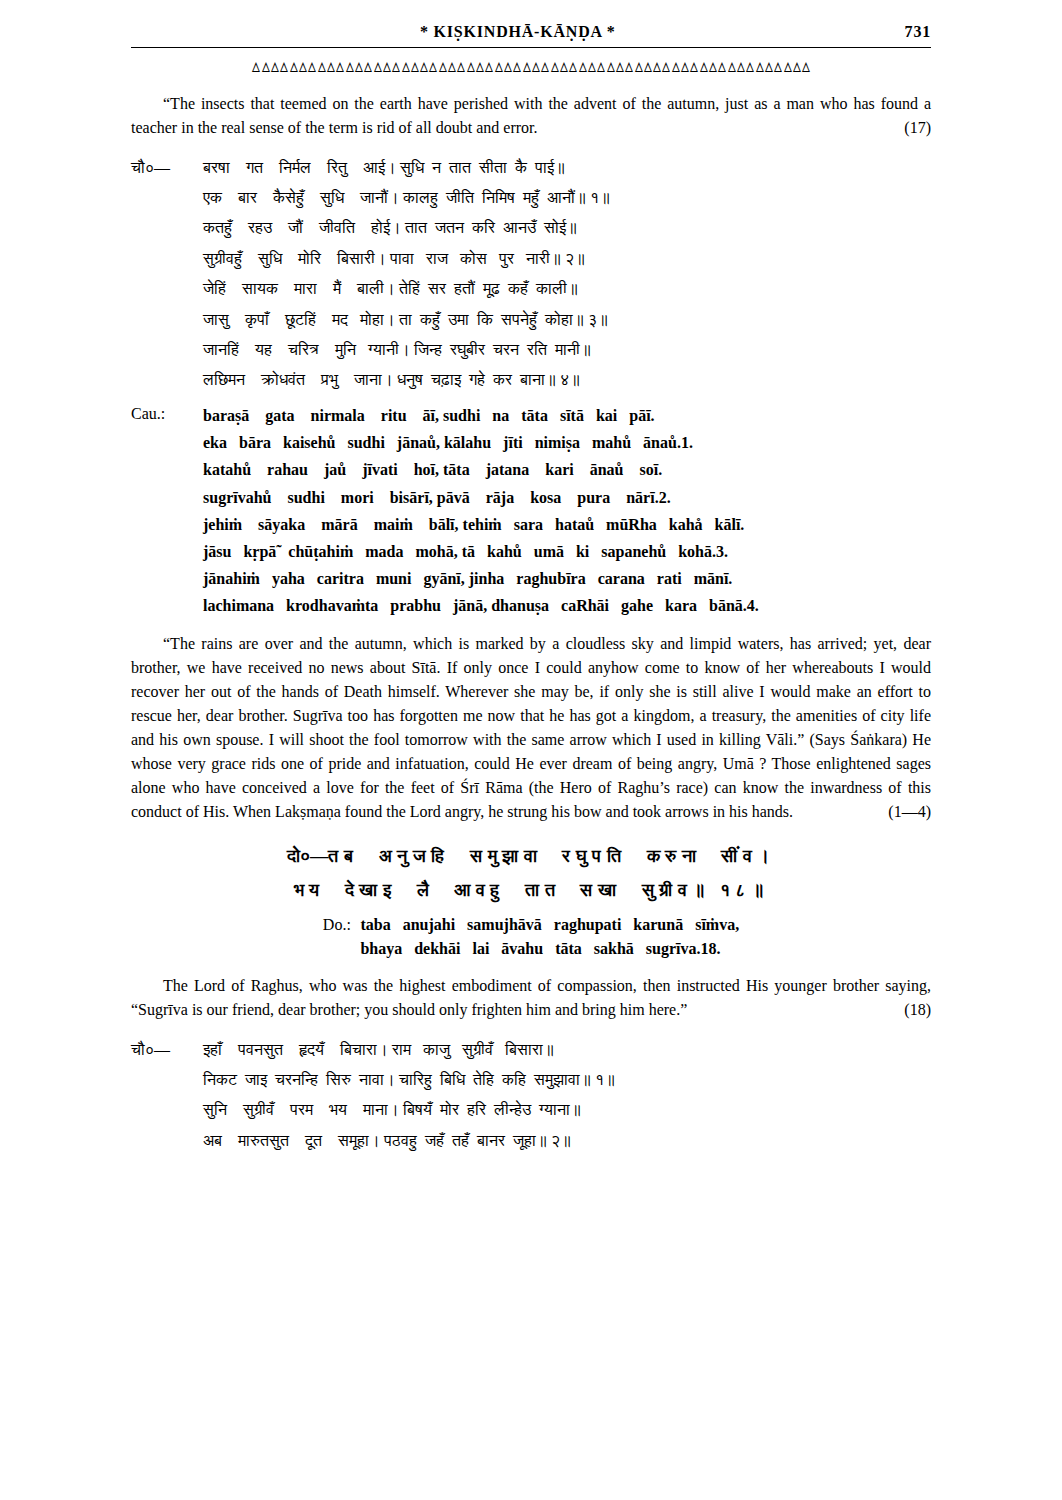* KIṢKINDHĀ-KĀṆḌA * 731
ꕔꕔꕔꕔꕔꕔꕔꕔꕔꕔꕔꕔꕔꕔꕔꕔꕔꕔꕔꕔꕔꕔꕔꕔꕔꕔꕔꕔꕔꕔꕔꕔꕔꕔꕔꕔꕔꕔꕔꕔꕔꕔꕔꕔꕔꕔꕔꕔꕔꕔꕔꕔꕔꕔꕔꕔꕔꕔꕔꕔ
“The insects that teemed on the earth have perished with the advent of the autumn, just as a man who has found a teacher in the real sense of the term is rid of all doubt and error. (17)
| चौ०— | बरषा गत निर्मल रितु आई। सुधि न तात सीता कै पाई॥ एक बार कैसेहुँ सुधि जानौं। कालहु जीति निमिष महुँ आनौं॥ १॥ कतहुँ रहउ जौं जीवति होई। तात जतन करि आनउँ सोई॥ सुग्रीवहुँ सुधि मोरि बिसारी। पावा राज कोस पुर नारी॥ २॥ जेहिं सायक मारा मैं बाली। तेहिं सर हतौं मूढ़ कहँ काली॥ जासु कृपाँ छूटहिं मद मोहा। ता कहुँ उमा कि सपनेहुँ कोहा॥ ३॥ जानहिं यह चरित्र मुनि ग्यानी। जिन्ह रघुबीर चरन रति मानी॥ लछिमन क्रोधवंत प्रभु जाना। धनुष चढ़ाइ गहे कर बाना॥ ४॥ |
| Cau.: | baraṣā gata nirmala ritu āī, sudhi na tāta sītā kai pāī. eka bāra kaisehů sudhi jānaů, kālahu jīti nimiṣa mahů ānaů.1. katahů rahau jaů jīvati hoī, tāta jatana kari ānaů soī. sugrīvahů sudhi mori bisārī, pāvā rāja kosa pura nārī.2. jehiṁ sāyaka mārā maiṁ bālī, tehiṁ sara hataů mūRha kahå kālī. jāsu kṛpā̃ chūṭahiṁ mada mohā, tā kahů umā ki sapanehů kohā.3. jānahiṁ yaha caritra muni gyānī, jinha raghubīra carana rati mānī. lachimana krodhavaṁta prabhu jānā, dhanuṣa caRhāi gahe kara bānā.4. |
“The rains are over and the autumn, which is marked by a cloudless sky and limpid waters, has arrived; yet, dear brother, we have received no news about Sītā. If only once I could anyhow come to know of her whereabouts I would recover her out of the hands of Death himself. Wherever she may be, if only she is still alive I would make an effort to rescue her, dear brother. Sugrīva too has forgotten me now that he has got a kingdom, a treasury, the amenities of city life and his own spouse. I will shoot the fool tomorrow with the same arrow which I used in killing Vāli.” (Says Śaṅkara) He whose very grace rids one of pride and infatuation, could He ever dream of being angry, Umā ? Those enlightened sages alone who have conceived a love for the feet of Śrī Rāma (the Hero of Raghu’s race) can know the inwardness of this conduct of His. When Lakṣmaṇa found the Lord angry, he strung his bow and took arrows in his hands. (1—4)
दो०—तब अनुजहि समुझावा रघुपति करुना सींव।
भय देखाइ लै आवहु तात सखा सुग्रीव॥ १८॥
| Do.: | taba anujahi samujhāvā raghupati karunā sīṁva, bhaya dekhāi lai āvahu tāta sakhā sugrīva.18. |
The Lord of Raghus, who was the highest embodiment of compassion, then instructed His younger brother saying, “Sugrīva is our friend, dear brother; you should only frighten him and bring him here.” (18)
| चौ०— | इहाँ पवनसुत हृदयँ बिचारा। राम काजु सुग्रीवँ बिसारा॥ निकट जाइ चरनन्हि सिरु नावा। चारिहु बिधि तेहि कहि समुझावा॥ १॥ सुनि सुग्रीवँ परम भय माना। बिषयँ मोर हरि लीन्हेउ ग्याना॥ अब मारुतसुत दूत समूहा। पठवहु जहँ तहँ बानर जूहा॥ २॥ |